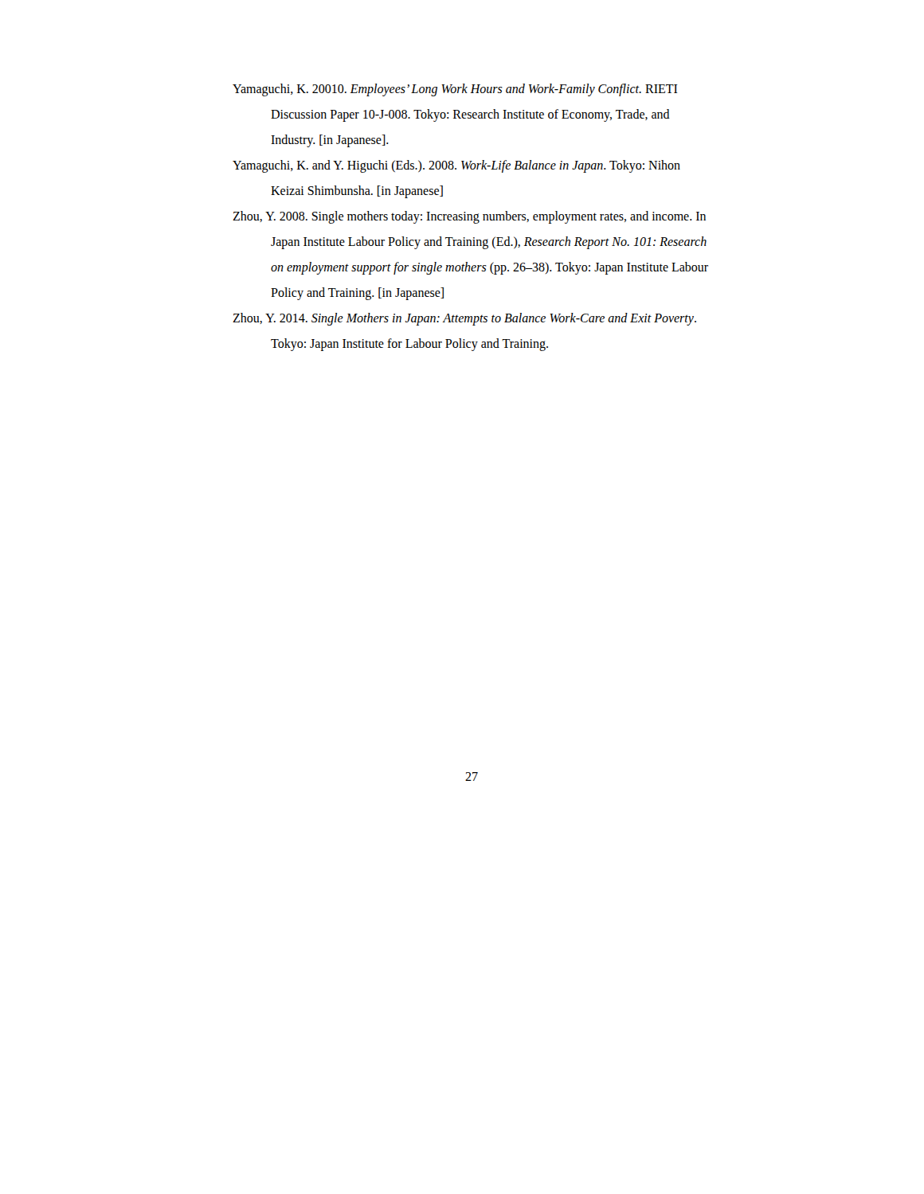Yamaguchi, K. 20010. Employees’ Long Work Hours and Work-Family Conflict. RIETI Discussion Paper 10-J-008. Tokyo: Research Institute of Economy, Trade, and Industry. [in Japanese].
Yamaguchi, K. and Y. Higuchi (Eds.). 2008. Work-Life Balance in Japan. Tokyo: Nihon Keizai Shimbunsha. [in Japanese]
Zhou, Y. 2008. Single mothers today: Increasing numbers, employment rates, and income. In Japan Institute Labour Policy and Training (Ed.), Research Report No. 101: Research on employment support for single mothers (pp. 26–38). Tokyo: Japan Institute Labour Policy and Training. [in Japanese]
Zhou, Y. 2014. Single Mothers in Japan: Attempts to Balance Work-Care and Exit Poverty. Tokyo: Japan Institute for Labour Policy and Training.
27